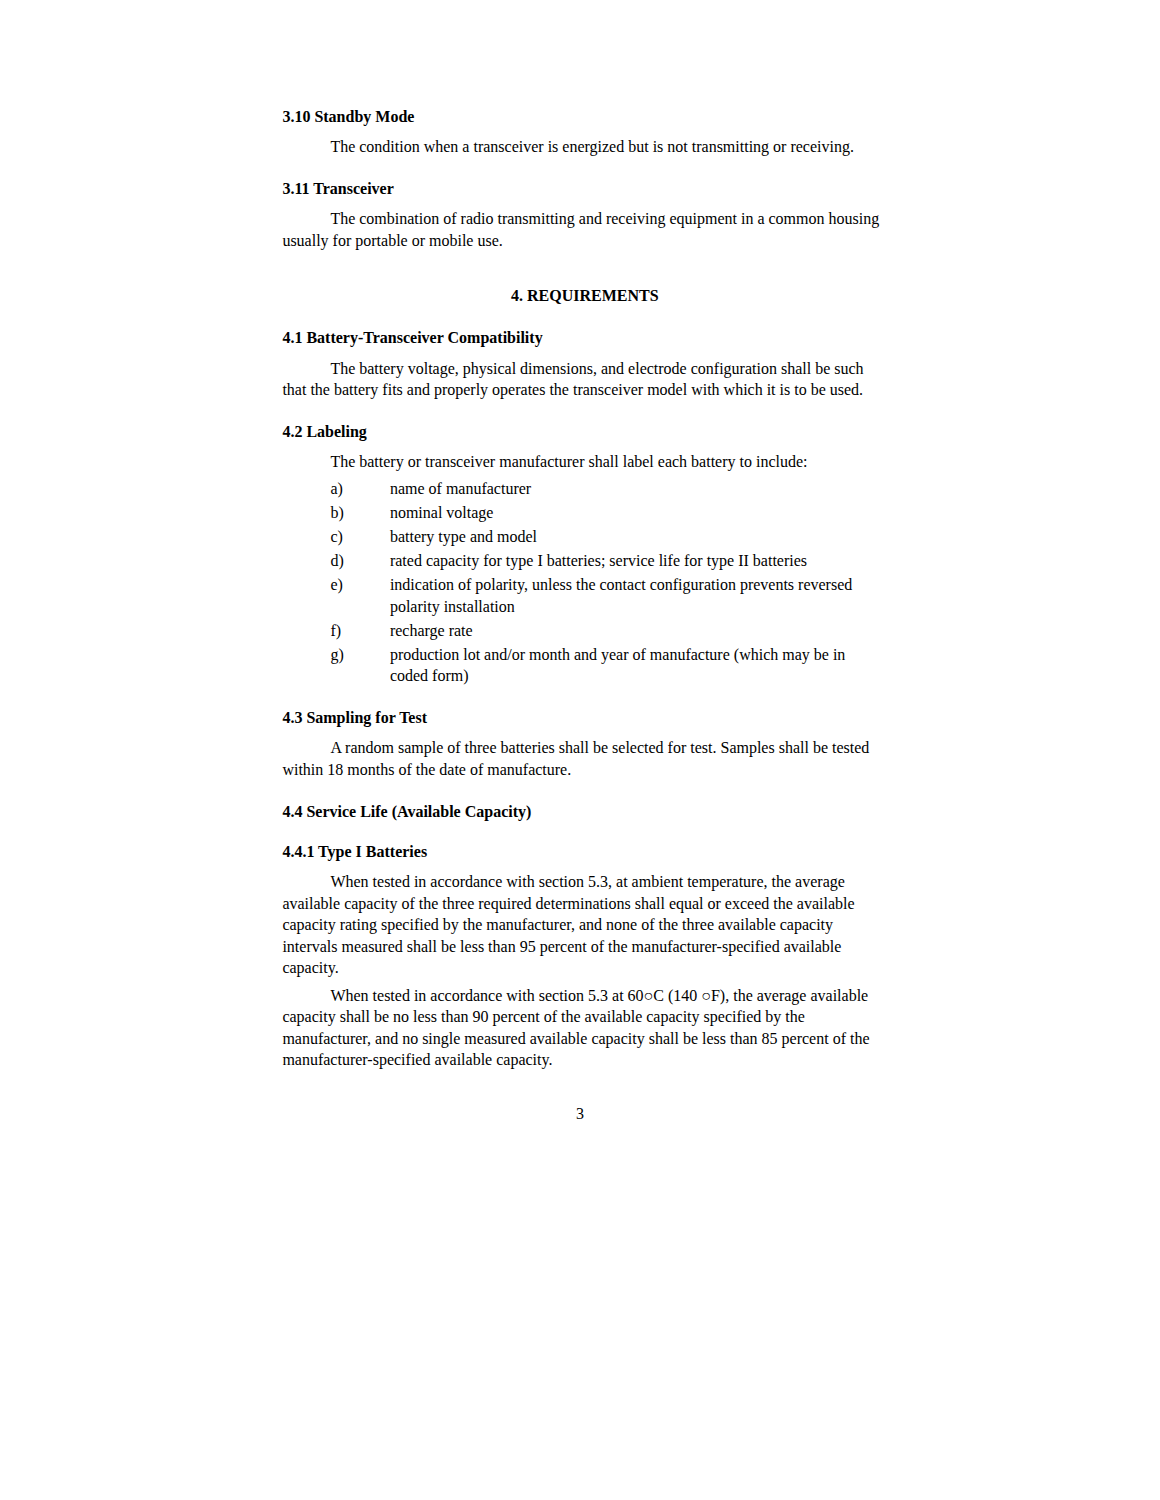3.10 Standby Mode
The condition when a transceiver is energized but is not transmitting or receiving.
3.11 Transceiver
The combination of radio transmitting and receiving equipment in a common housing usually for portable or mobile use.
4. REQUIREMENTS
4.1 Battery-Transceiver Compatibility
The battery voltage, physical dimensions, and electrode configuration shall be such that the battery fits and properly operates the transceiver model with which it is to be used.
4.2 Labeling
The battery or transceiver manufacturer shall label each battery to include:
a) name of manufacturer
b) nominal voltage
c) battery type and model
d) rated capacity for type I batteries; service life for type II batteries
e) indication of polarity, unless the contact configuration prevents reversed polarity installation
f) recharge rate
g) production lot and/or month and year of manufacture (which may be in coded form)
4.3 Sampling for Test
A random sample of three batteries shall be selected for test. Samples shall be tested within 18 months of the date of manufacture.
4.4 Service Life (Available Capacity)
4.4.1 Type I Batteries
When tested in accordance with section 5.3, at ambient temperature, the average available capacity of the three required determinations shall equal or exceed the available capacity rating specified by the manufacturer, and none of the three available capacity intervals measured shall be less than 95 percent of the manufacturer-specified available capacity.
When tested in accordance with section 5.3 at 60○C (140 ○F), the average available capacity shall be no less than 90 percent of the available capacity specified by the manufacturer, and no single measured available capacity shall be less than 85 percent of the manufacturer-specified available capacity.
3